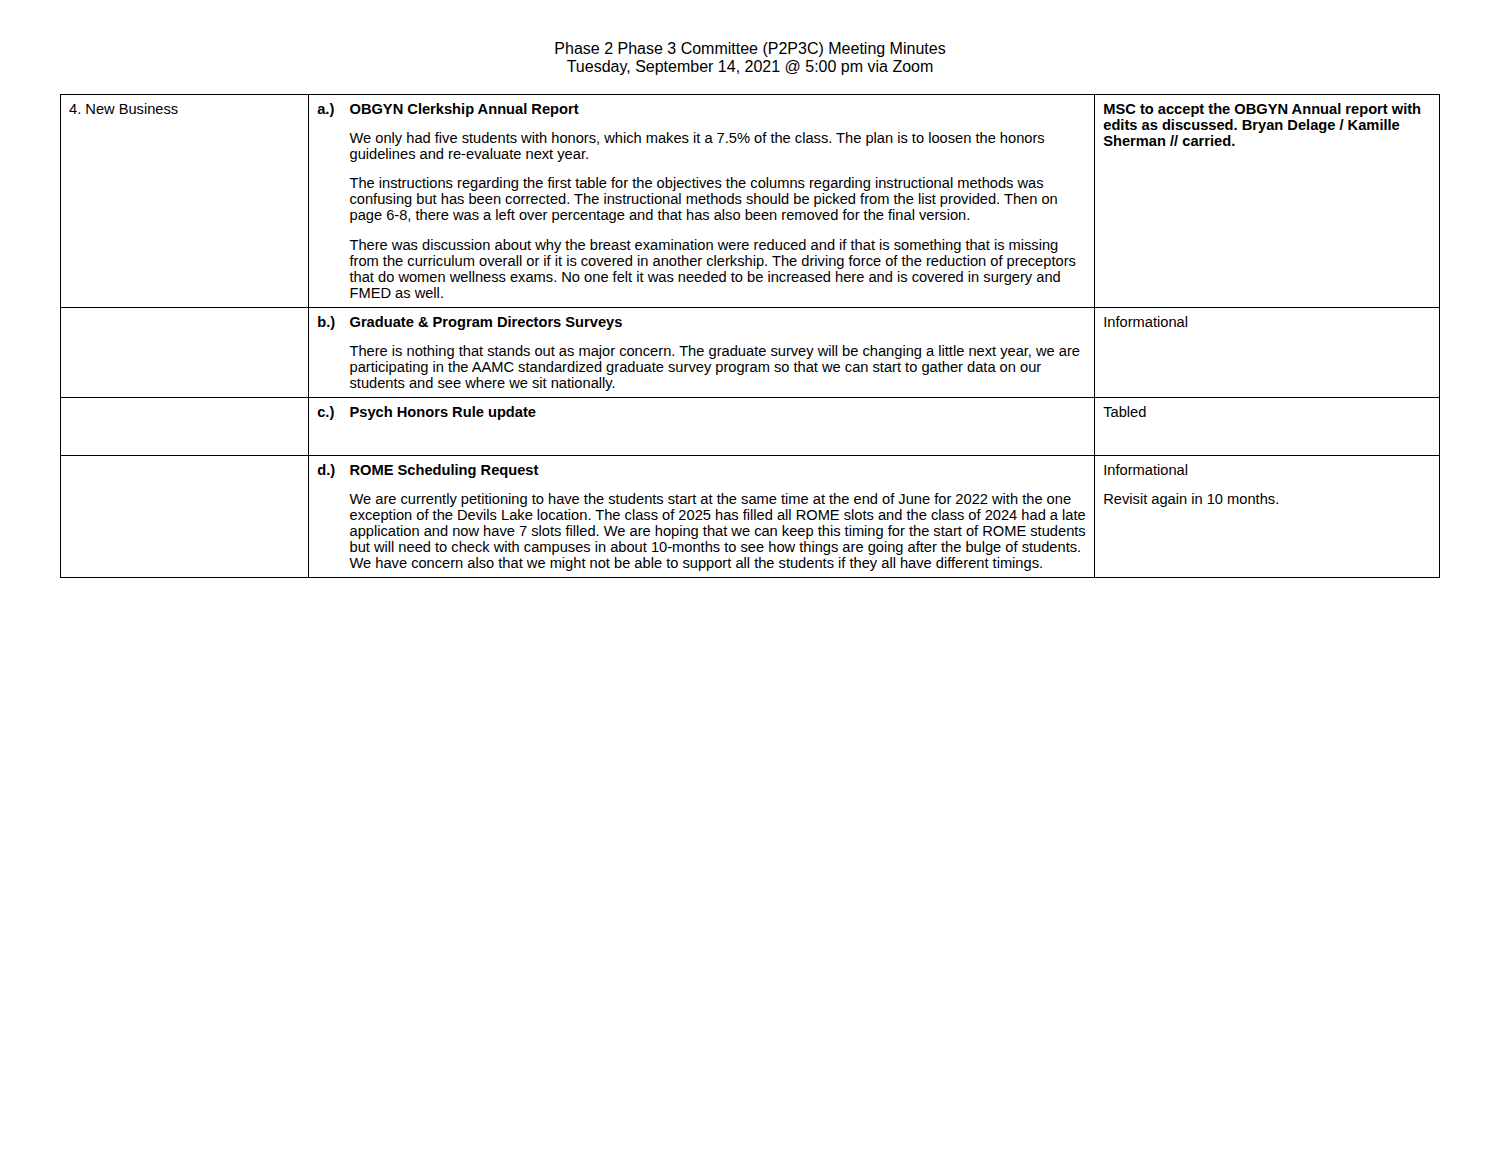Phase 2 Phase 3 Committee (P2P3C) Meeting Minutes
Tuesday, September 14, 2021 @ 5:00 pm via Zoom
| 4. New Business | a.) OBGYN Clerkship Annual Report We only had five students with honors, which makes it a 7.5% of the class. The plan is to loosen the honors guidelines and re-evaluate next year. The instructions regarding the first table for the objectives the columns regarding instructional methods was confusing but has been corrected. The instructional methods should be picked from the list provided. Then on page 6-8, there was a left over percentage and that has also been removed for the final version. There was discussion about why the breast examination were reduced and if that is something that is missing from the curriculum overall or if it is covered in another clerkship. The driving force of the reduction of preceptors that do women wellness exams. No one felt it was needed to be increased here and is covered in surgery and FMED as well. | MSC to accept the OBGYN Annual report with edits as discussed. Bryan Delage / Kamille Sherman // carried. |
| | b.) Graduate & Program Directors Surveys There is nothing that stands out as major concern. The graduate survey will be changing a little next year, we are participating in the AAMC standardized graduate survey program so that we can start to gather data on our students and see where we sit nationally. | Informational |
| | c.) Psych Honors Rule update | Tabled |
| | d.) ROME Scheduling Request We are currently petitioning to have the students start at the same time at the end of June for 2022 with the one exception of the Devils Lake location. The class of 2025 has filled all ROME slots and the class of 2024 had a late application and now have 7 slots filled. We are hoping that we can keep this timing for the start of ROME students but will need to check with campuses in about 10-months to see how things are going after the bulge of students. We have concern also that we might not be able to support all the students if they all have different timings. | Informational Revisit again in 10 months. |